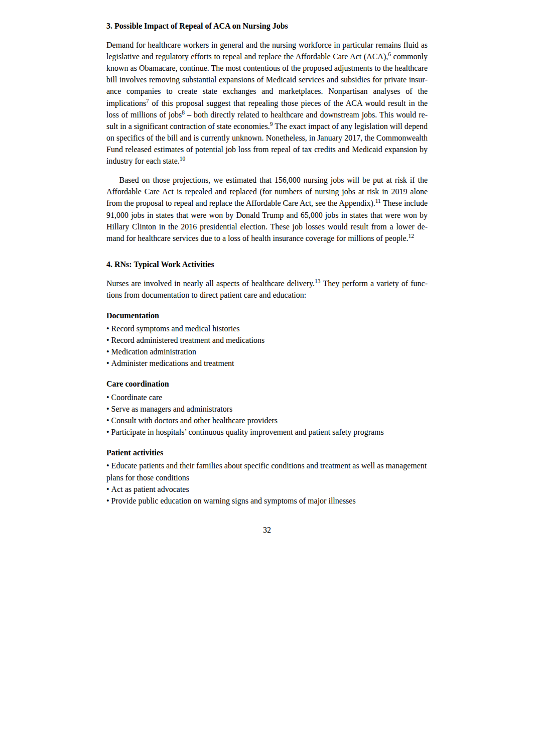3. Possible Impact of Repeal of ACA on Nursing Jobs
Demand for healthcare workers in general and the nursing workforce in particular remains fluid as legislative and regulatory efforts to repeal and replace the Affordable Care Act (ACA),6 commonly known as Obamacare, continue. The most contentious of the proposed adjustments to the healthcare bill involves removing substantial expansions of Medicaid services and subsidies for private insurance companies to create state exchanges and marketplaces. Nonpartisan analyses of the implications7 of this proposal suggest that repealing those pieces of the ACA would result in the loss of millions of jobs8 – both directly related to healthcare and downstream jobs. This would result in a significant contraction of state economies.9 The exact impact of any legislation will depend on specifics of the bill and is currently unknown. Nonetheless, in January 2017, the Commonwealth Fund released estimates of potential job loss from repeal of tax credits and Medicaid expansion by industry for each state.10
Based on those projections, we estimated that 156,000 nursing jobs will be put at risk if the Affordable Care Act is repealed and replaced (for numbers of nursing jobs at risk in 2019 alone from the proposal to repeal and replace the Affordable Care Act, see the Appendix).11 These include 91,000 jobs in states that were won by Donald Trump and 65,000 jobs in states that were won by Hillary Clinton in the 2016 presidential election. These job losses would result from a lower demand for healthcare services due to a loss of health insurance coverage for millions of people.12
4. RNs: Typical Work Activities
Nurses are involved in nearly all aspects of healthcare delivery.13 They perform a variety of functions from documentation to direct patient care and education:
Documentation
Record symptoms and medical histories
Record administered treatment and medications
Medication administration
Administer medications and treatment
Care coordination
Coordinate care
Serve as managers and administrators
Consult with doctors and other healthcare providers
Participate in hospitals’ continuous quality improvement and patient safety programs
Patient activities
Educate patients and their families about specific conditions and treatment as well as management plans for those conditions
Act as patient advocates
Provide public education on warning signs and symptoms of major illnesses
32